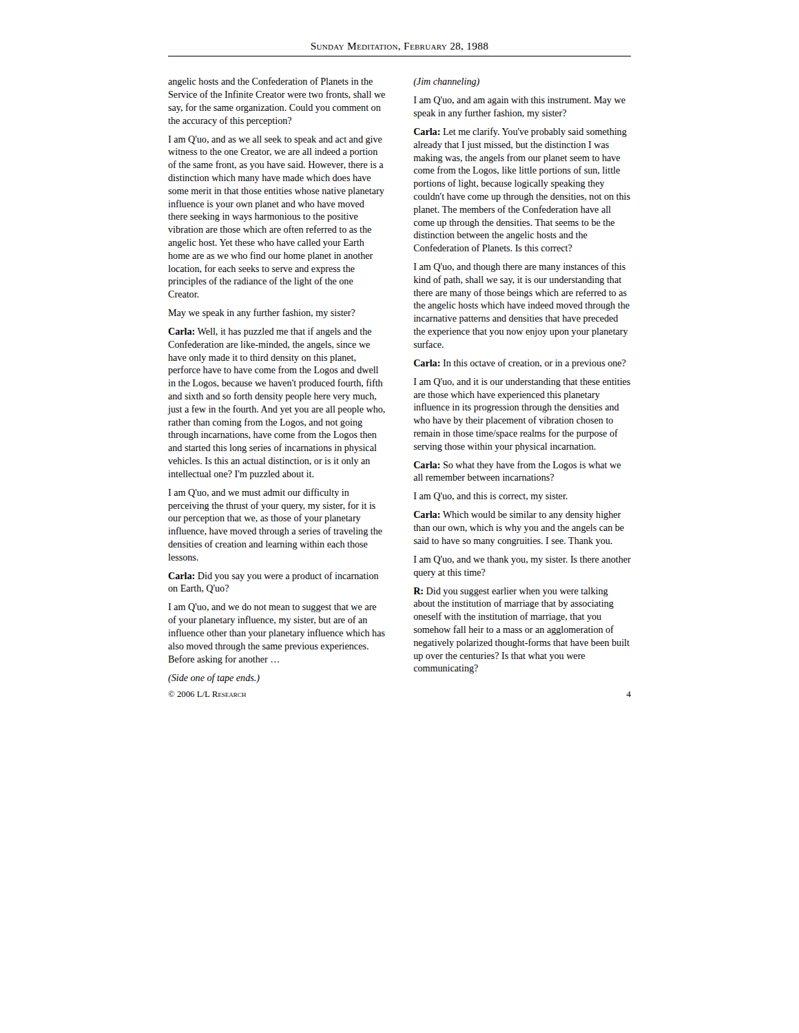Sunday Meditation, February 28, 1988
angelic hosts and the Confederation of Planets in the Service of the Infinite Creator were two fronts, shall we say, for the same organization. Could you comment on the accuracy of this perception?
I am Q'uo, and as we all seek to speak and act and give witness to the one Creator, we are all indeed a portion of the same front, as you have said. However, there is a distinction which many have made which does have some merit in that those entities whose native planetary influence is your own planet and who have moved there seeking in ways harmonious to the positive vibration are those which are often referred to as the angelic host. Yet these who have called your Earth home are as we who find our home planet in another location, for each seeks to serve and express the principles of the radiance of the light of the one Creator.
May we speak in any further fashion, my sister?
Carla: Well, it has puzzled me that if angels and the Confederation are like-minded, the angels, since we have only made it to third density on this planet, perforce have to have come from the Logos and dwell in the Logos, because we haven't produced fourth, fifth and sixth and so forth density people here very much, just a few in the fourth. And yet you are all people who, rather than coming from the Logos, and not going through incarnations, have come from the Logos then and started this long series of incarnations in physical vehicles. Is this an actual distinction, or is it only an intellectual one? I'm puzzled about it.
I am Q'uo, and we must admit our difficulty in perceiving the thrust of your query, my sister, for it is our perception that we, as those of your planetary influence, have moved through a series of traveling the densities of creation and learning within each those lessons.
Carla: Did you say you were a product of incarnation on Earth, Q'uo?
I am Q'uo, and we do not mean to suggest that we are of your planetary influence, my sister, but are of an influence other than your planetary influence which has also moved through the same previous experiences. Before asking for another …
(Side one of tape ends.)
(Jim channeling)
I am Q'uo, and am again with this instrument. May we speak in any further fashion, my sister?
Carla: Let me clarify. You've probably said something already that I just missed, but the distinction I was making was, the angels from our planet seem to have come from the Logos, like little portions of sun, little portions of light, because logically speaking they couldn't have come up through the densities, not on this planet. The members of the Confederation have all come up through the densities. That seems to be the distinction between the angelic hosts and the Confederation of Planets. Is this correct?
I am Q'uo, and though there are many instances of this kind of path, shall we say, it is our understanding that there are many of those beings which are referred to as the angelic hosts which have indeed moved through the incarnative patterns and densities that have preceded the experience that you now enjoy upon your planetary surface.
Carla: In this octave of creation, or in a previous one?
I am Q'uo, and it is our understanding that these entities are those which have experienced this planetary influence in its progression through the densities and who have by their placement of vibration chosen to remain in those time/space realms for the purpose of serving those within your physical incarnation.
Carla: So what they have from the Logos is what we all remember between incarnations?
I am Q'uo, and this is correct, my sister.
Carla: Which would be similar to any density higher than our own, which is why you and the angels can be said to have so many congruities. I see. Thank you.
I am Q'uo, and we thank you, my sister. Is there another query at this time?
R: Did you suggest earlier when you were talking about the institution of marriage that by associating oneself with the institution of marriage, that you somehow fall heir to a mass or an agglomeration of negatively polarized thought-forms that have been built up over the centuries? Is that what you were communicating?
© 2006 L/L Research 4